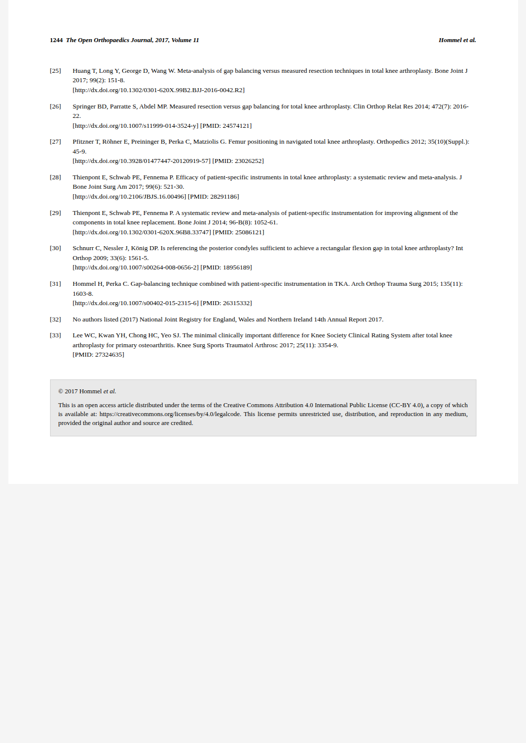1244 The Open Orthopaedics Journal, 2017, Volume 11
Hommel et al.
[25] Huang T, Long Y, George D, Wang W. Meta-analysis of gap balancing versus measured resection techniques in total knee arthroplasty. Bone Joint J 2017; 99(2): 151-8.
[http://dx.doi.org/10.1302/0301-620X.99B2.BJJ-2016-0042.R2]
[26] Springer BD, Parratte S, Abdel MP. Measured resection versus gap balancing for total knee arthroplasty. Clin Orthop Relat Res 2014; 472(7): 2016-22.
[http://dx.doi.org/10.1007/s11999-014-3524-y] [PMID: 24574121]
[27] Pfitzner T, Röhner E, Preininger B, Perka C, Matziolis G. Femur positioning in navigated total knee arthroplasty. Orthopedics 2012; 35(10)(Suppl.): 45-9.
[http://dx.doi.org/10.3928/01477447-20120919-57] [PMID: 23026252]
[28] Thienpont E, Schwab PE, Fennema P. Efficacy of patient-specific instruments in total knee arthroplasty: a systematic review and meta-analysis. J Bone Joint Surg Am 2017; 99(6): 521-30.
[http://dx.doi.org/10.2106/JBJS.16.00496] [PMID: 28291186]
[29] Thienpont E, Schwab PE, Fennema P. A systematic review and meta-analysis of patient-specific instrumentation for improving alignment of the components in total knee replacement. Bone Joint J 2014; 96-B(8): 1052-61.
[http://dx.doi.org/10.1302/0301-620X.96B8.33747] [PMID: 25086121]
[30] Schnurr C, Nessler J, König DP. Is referencing the posterior condyles sufficient to achieve a rectangular flexion gap in total knee arthroplasty? Int Orthop 2009; 33(6): 1561-5.
[http://dx.doi.org/10.1007/s00264-008-0656-2] [PMID: 18956189]
[31] Hommel H, Perka C. Gap-balancing technique combined with patient-specific instrumentation in TKA. Arch Orthop Trauma Surg 2015; 135(11): 1603-8.
[http://dx.doi.org/10.1007/s00402-015-2315-6] [PMID: 26315332]
[32] No authors listed (2017) National Joint Registry for England, Wales and Northern Ireland 14th Annual Report 2017.
[33] Lee WC, Kwan YH, Chong HC, Yeo SJ. The minimal clinically important difference for Knee Society Clinical Rating System after total knee arthroplasty for primary osteoarthritis. Knee Surg Sports Traumatol Arthrosc 2017; 25(11): 3354-9.
[PMID: 27324635]
© 2017 Hommel et al.
This is an open access article distributed under the terms of the Creative Commons Attribution 4.0 International Public License (CC-BY 4.0), a copy of which is available at: https://creativecommons.org/licenses/by/4.0/legalcode. This license permits unrestricted use, distribution, and reproduction in any medium, provided the original author and source are credited.